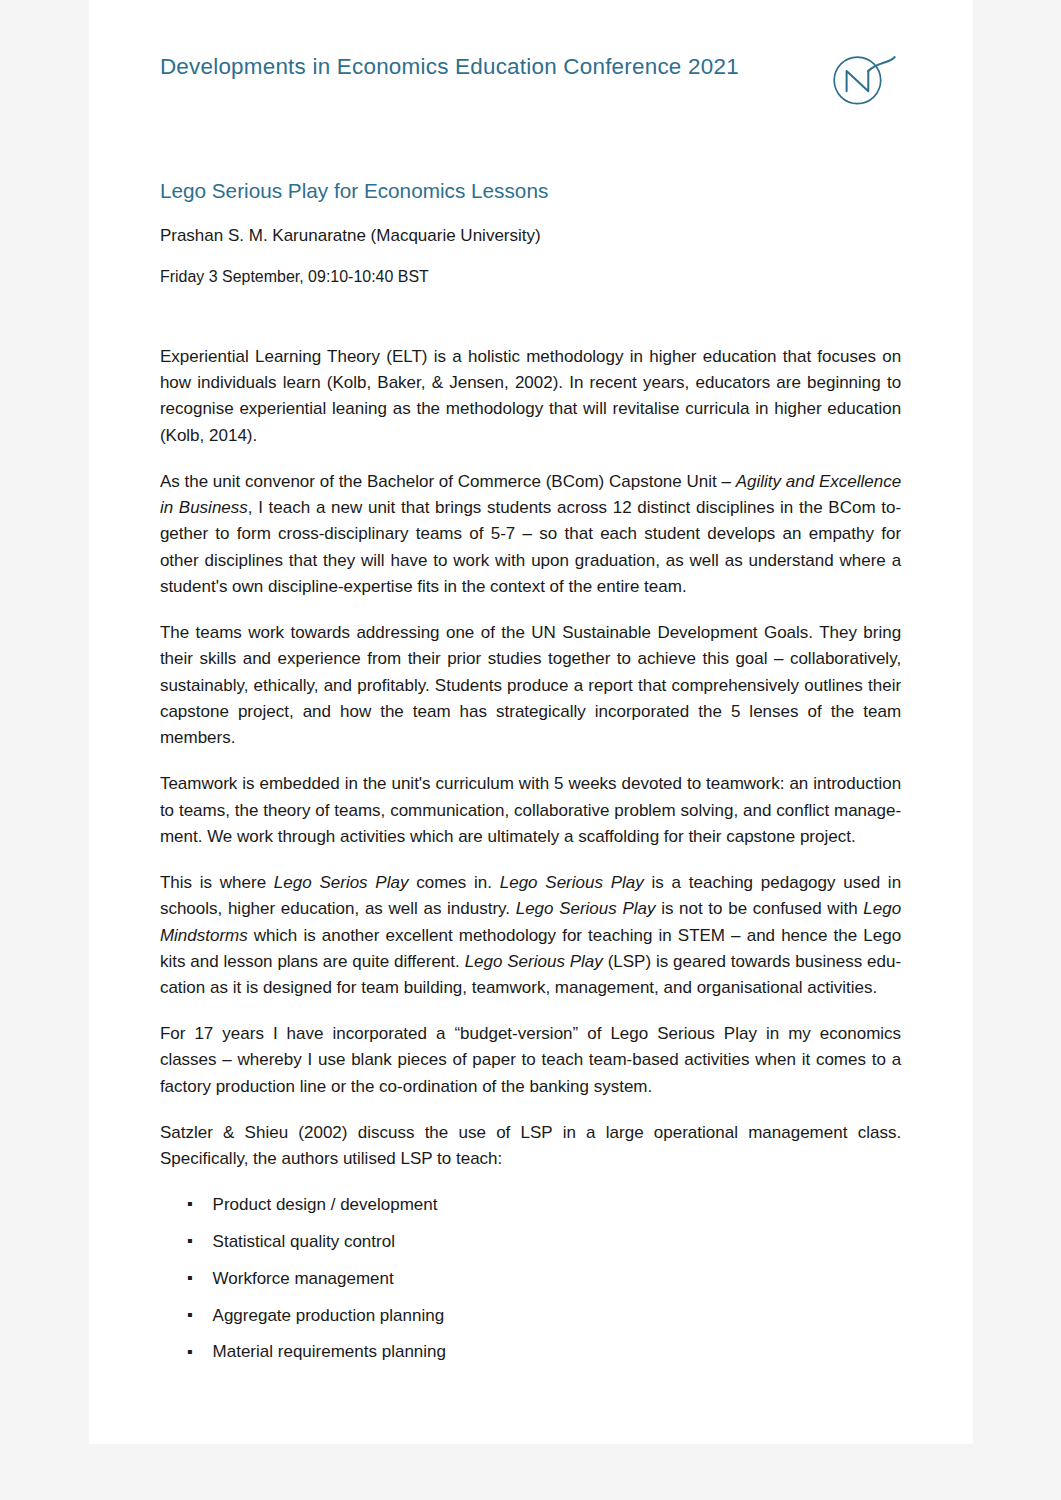Developments in Economics Education Conference 2021
Lego Serious Play for Economics Lessons
Prashan S. M. Karunaratne (Macquarie University)
Friday 3 September, 09:10-10:40 BST
Experiential Learning Theory (ELT) is a holistic methodology in higher education that focuses on how individuals learn (Kolb, Baker, & Jensen, 2002). In recent years, educators are beginning to recognise experiential leaning as the methodology that will revitalise curricula in higher education (Kolb, 2014).
As the unit convenor of the Bachelor of Commerce (BCom) Capstone Unit – Agility and Excellence in Business, I teach a new unit that brings students across 12 distinct disciplines in the BCom together to form cross-disciplinary teams of 5-7 – so that each student develops an empathy for other disciplines that they will have to work with upon graduation, as well as understand where a student's own discipline-expertise fits in the context of the entire team.
The teams work towards addressing one of the UN Sustainable Development Goals. They bring their skills and experience from their prior studies together to achieve this goal – collaboratively, sustainably, ethically, and profitably. Students produce a report that comprehensively outlines their capstone project, and how the team has strategically incorporated the 5 lenses of the team members.
Teamwork is embedded in the unit's curriculum with 5 weeks devoted to teamwork: an introduction to teams, the theory of teams, communication, collaborative problem solving, and conflict management. We work through activities which are ultimately a scaffolding for their capstone project.
This is where Lego Serios Play comes in. Lego Serious Play is a teaching pedagogy used in schools, higher education, as well as industry. Lego Serious Play is not to be confused with Lego Mindstorms which is another excellent methodology for teaching in STEM – and hence the Lego kits and lesson plans are quite different. Lego Serious Play (LSP) is geared towards business education as it is designed for team building, teamwork, management, and organisational activities.
For 17 years I have incorporated a “budget-version” of Lego Serious Play in my economics classes – whereby I use blank pieces of paper to teach team-based activities when it comes to a factory production line or the co-ordination of the banking system.
Satzler & Shieu (2002) discuss the use of LSP in a large operational management class. Specifically, the authors utilised LSP to teach:
Product design / development
Statistical quality control
Workforce management
Aggregate production planning
Material requirements planning